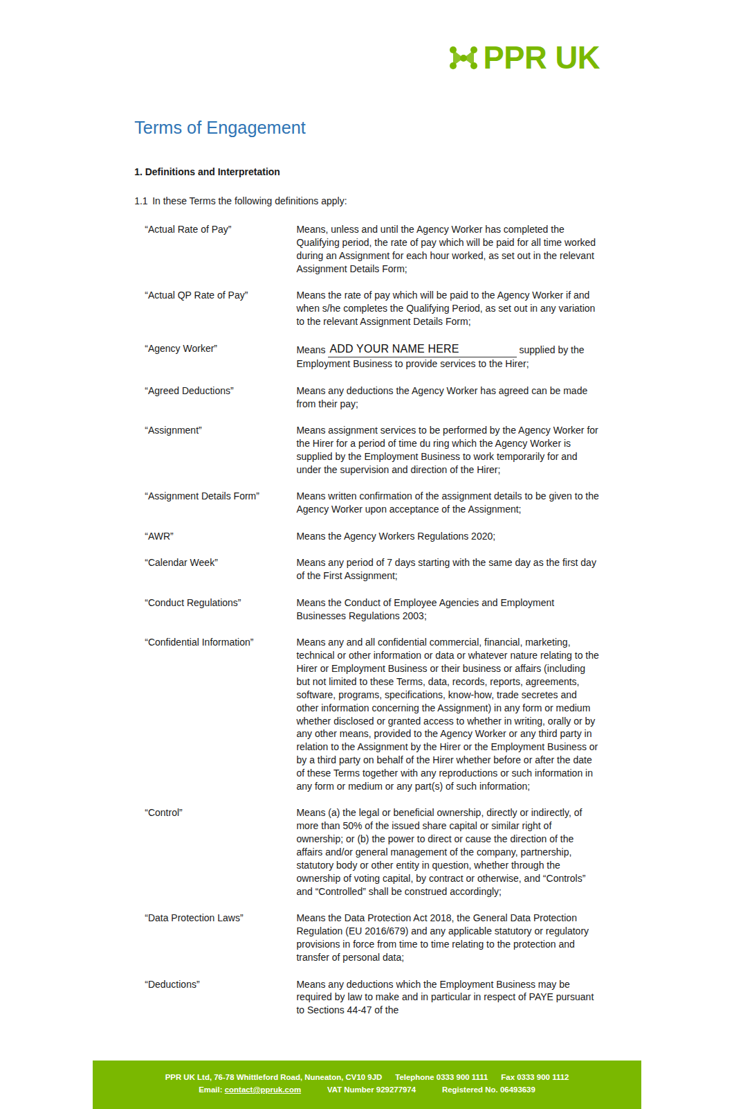PPR UK
Terms of Engagement
1. Definitions and Interpretation
1.1 In these Terms the following definitions apply:
“Actual Rate of Pay”
Means, unless and until the Agency Worker has completed the Qualifying period, the rate of pay which will be paid for all time worked during an Assignment for each hour worked, as set out in the relevant Assignment Details Form;
“Actual QP Rate of Pay”
Means the rate of pay which will be paid to the Agency Worker if and when s/he completes the Qualifying Period, as set out in any variation to the relevant Assignment Details Form;
“Agency Worker”
Means ADD YOUR NAME HERE supplied by the Employment Business to provide services to the Hirer;
“Agreed Deductions”
Means any deductions the Agency Worker has agreed can be made from their pay;
“Assignment”
Means assignment services to be performed by the Agency Worker for the Hirer for a period of time du ring which the Agency Worker is supplied by the Employment Business to work temporarily for and under the supervision and direction of the Hirer;
“Assignment Details Form”
Means written confirmation of the assignment details to be given to the Agency Worker upon acceptance of the Assignment;
“AWR”
Means the Agency Workers Regulations 2020;
“Calendar Week”
Means any period of 7 days starting with the same day as the first day of the First Assignment;
“Conduct Regulations”
Means the Conduct of Employee Agencies and Employment Businesses Regulations 2003;
“Confidential Information”
Means any and all confidential commercial, financial, marketing, technical or other information or data or whatever nature relating to the Hirer or Employment Business or their business or affairs (including but not limited to these Terms, data, records, reports, agreements, software, programs, specifications, know-how, trade secretes and other information concerning the Assignment) in any form or medium whether disclosed or granted access to whether in writing, orally or by any other means, provided to the Agency Worker or any third party in relation to the Assignment by the Hirer or the Employment Business or by a third party on behalf of the Hirer whether before or after the date of these Terms together with any reproductions or such information in any form or medium or any part(s) of such information;
“Control”
Means (a) the legal or beneficial ownership, directly or indirectly, of more than 50% of the issued share capital or similar right of ownership; or (b) the power to direct or cause the direction of the affairs and/or general management of the company, partnership, statutory body or other entity in question, whether through the ownership of voting capital, by contract or otherwise, and “Controls” and “Controlled” shall be construed accordingly;
“Data Protection Laws”
Means the Data Protection Act 2018, the General Data Protection Regulation (EU 2016/679) and any applicable statutory or regulatory provisions in force from time to time relating to the protection and transfer of personal data;
“Deductions”
Means any deductions which the Employment Business may be required by law to make and in particular in respect of PAYE pursuant to Sections 44-47 of the
PPR UK Ltd, 76-78 Whittleford Road, Nuneaton, CV10 9JD Telephone 0333 900 1111 Fax 0333 900 1112
Email: contact@ppruk.com VAT Number 929277974 Registered No. 06493639